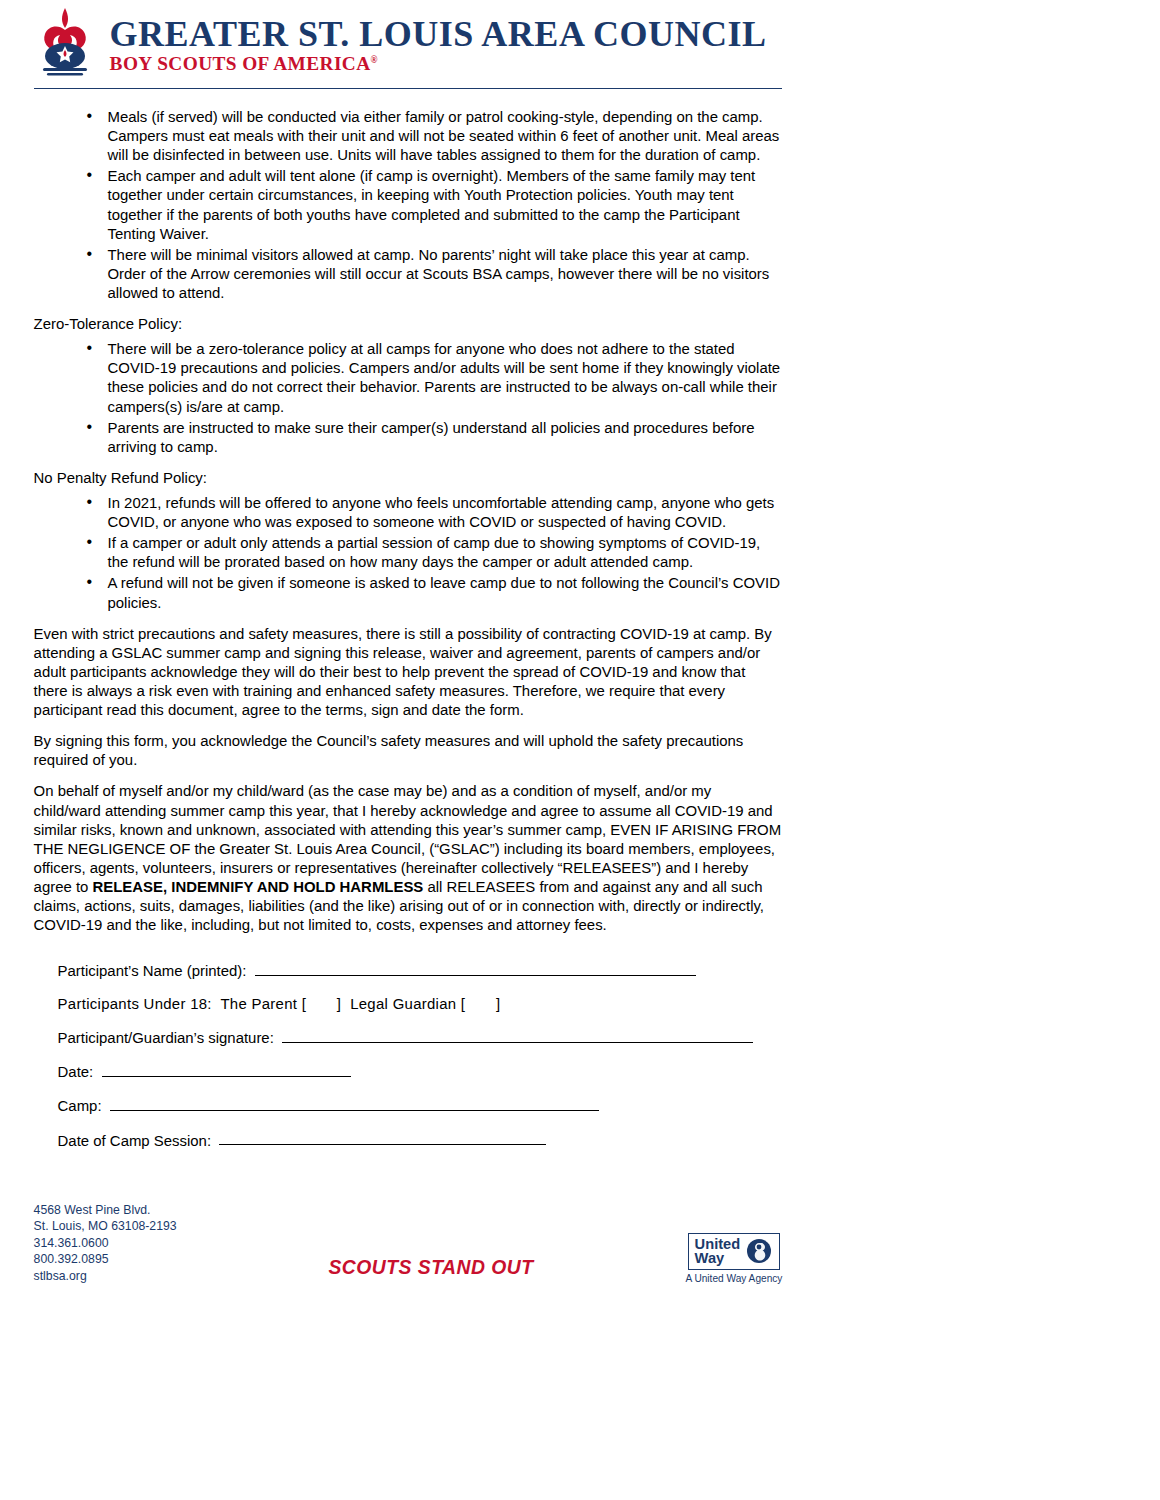GREATER ST. LOUIS AREA COUNCIL
BOY SCOUTS OF AMERICA®
Meals (if served) will be conducted via either family or patrol cooking-style, depending on the camp. Campers must eat meals with their unit and will not be seated within 6 feet of another unit. Meal areas will be disinfected in between use. Units will have tables assigned to them for the duration of camp.
Each camper and adult will tent alone (if camp is overnight). Members of the same family may tent together under certain circumstances, in keeping with Youth Protection policies. Youth may tent together if the parents of both youths have completed and submitted to the camp the Participant Tenting Waiver.
There will be minimal visitors allowed at camp. No parents’ night will take place this year at camp. Order of the Arrow ceremonies will still occur at Scouts BSA camps, however there will be no visitors allowed to attend.
Zero-Tolerance Policy:
There will be a zero-tolerance policy at all camps for anyone who does not adhere to the stated COVID-19 precautions and policies. Campers and/or adults will be sent home if they knowingly violate these policies and do not correct their behavior. Parents are instructed to be always on-call while their campers(s) is/are at camp.
Parents are instructed to make sure their camper(s) understand all policies and procedures before arriving to camp.
No Penalty Refund Policy:
In 2021, refunds will be offered to anyone who feels uncomfortable attending camp, anyone who gets COVID, or anyone who was exposed to someone with COVID or suspected of having COVID.
If a camper or adult only attends a partial session of camp due to showing symptoms of COVID-19, the refund will be prorated based on how many days the camper or adult attended camp.
A refund will not be given if someone is asked to leave camp due to not following the Council’s COVID policies.
Even with strict precautions and safety measures, there is still a possibility of contracting COVID-19 at camp. By attending a GSLAC summer camp and signing this release, waiver and agreement, parents of campers and/or adult participants acknowledge they will do their best to help prevent the spread of COVID-19 and know that there is always a risk even with training and enhanced safety measures. Therefore, we require that every participant read this document, agree to the terms, sign and date the form.
By signing this form, you acknowledge the Council’s safety measures and will uphold the safety precautions required of you.
On behalf of myself and/or my child/ward (as the case may be) and as a condition of myself, and/or my child/ward attending summer camp this year, that I hereby acknowledge and agree to assume all COVID-19 and similar risks, known and unknown, associated with attending this year’s summer camp, EVEN IF ARISING FROM THE NEGLIGENCE OF the Greater St. Louis Area Council, (“GSLAC”) including its board members, employees, officers, agents, volunteers, insurers or representatives (hereinafter collectively “RELEASEES”) and I hereby agree to RELEASE, INDEMNIFY AND HOLD HARMLESS all RELEASEES from and against any and all such claims, actions, suits, damages, liabilities (and the like) arising out of or in connection with, directly or indirectly, COVID-19 and the like, including, but not limited to, costs, expenses and attorney fees.
Participant’s Name (printed):
Participants Under 18: The Parent [ ] Legal Guardian [ ]
Participant/Guardian’s signature:
Date:
Camp:
Date of Camp Session:
4568 West Pine Blvd.
St. Louis, MO 63108-2193
314.361.0600
800.392.0895
stlbsa.org
SCOUTS STAND OUT
United
Way
A United Way Agency